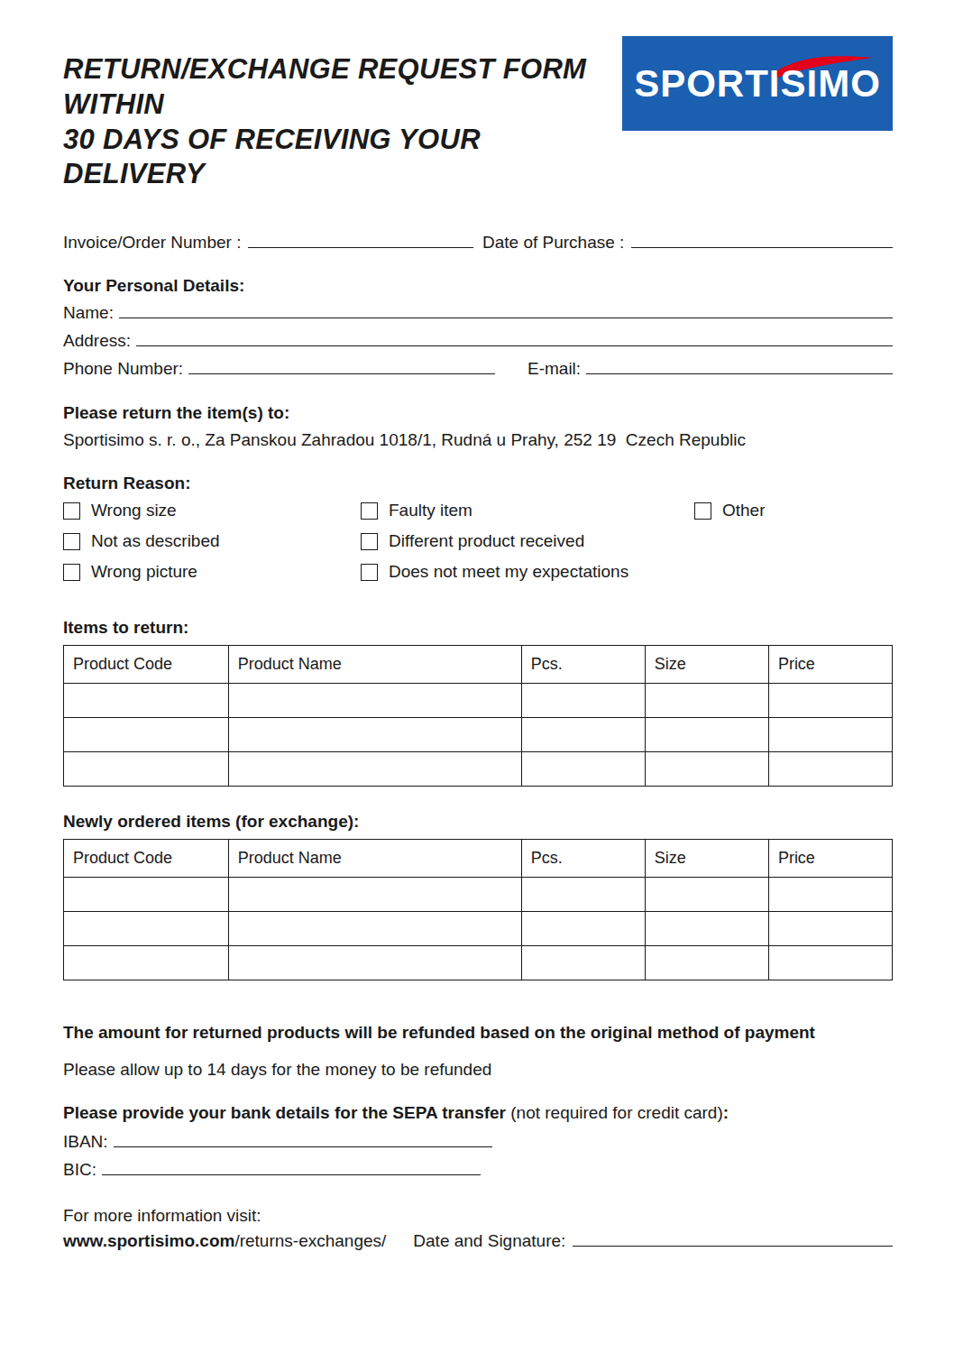Return/Exchange Request Form within
30 days of receiving your delivery
SPORTISIMO
Invoice/Order Number :
Date of Purchase :
Your Personal Details:
Name:
Address:
Phone Number: E-mail:
Please return the item(s) to:
Sportisimo s. r. o., Za Panskou Zahradou 1018/1, Rudná u Prahy, 252 19 Czech Republic
Return Reason:
Wrong size
Faulty item
Other
Not as described
Different product received
Wrong picture
Does not meet my expectations
Items to return:
| Product Code | Product Name | Pcs. | Size | Price |
| --- | --- | --- | --- | --- |
Newly ordered items (for exchange):
| Product Code | Product Name | Pcs. | Size | Price |
| --- | --- | --- | --- | --- |
The amount for returned products will be refunded based on the original method of payment
Please allow up to 14 days for the money to be refunded
Please provide your bank details for the SEPA transfer (not required for credit card):
IBAN:
BIC:
For more information visit:
www.sportisimo.com/returns-exchanges/ Date and Signature: